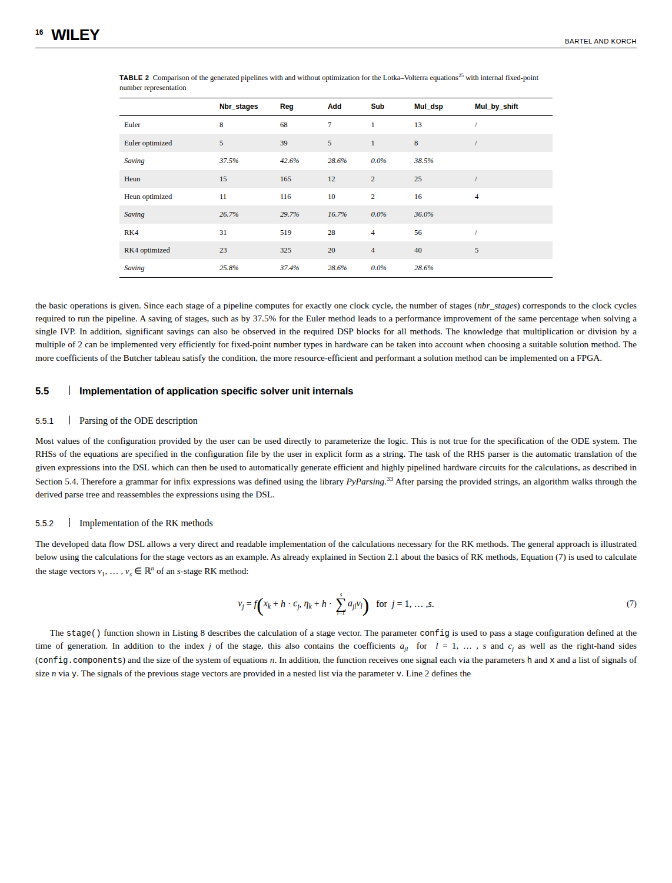16 WILEY
BARTEL AND KORCH
TABLE 2 Comparison of the generated pipelines with and without optimization for the Lotka–Volterra equations25 with internal fixed-point number representation
| | Nbr_stages | Reg | Add | Sub | Mul_dsp | Mul_by_shift |
| --- | --- | --- | --- | --- | --- | --- |
| Euler | 8 | 68 | 7 | 1 | 13 | / |
| Euler optimized | 5 | 39 | 5 | 1 | 8 | / |
| Saving | 37.5% | 42.6% | 28.6% | 0.0% | 38.5% | |
| Heun | 15 | 165 | 12 | 2 | 25 | / |
| Heun optimized | 11 | 116 | 10 | 2 | 16 | 4 |
| Saving | 26.7% | 29.7% | 16.7% | 0.0% | 36.0% | |
| RK4 | 31 | 519 | 28 | 4 | 56 | / |
| RK4 optimized | 23 | 325 | 20 | 4 | 40 | 5 |
| Saving | 25.8% | 37.4% | 28.6% | 0.0% | 28.6% | |
the basic operations is given. Since each stage of a pipeline computes for exactly one clock cycle, the number of stages (nbr_stages) corresponds to the clock cycles required to run the pipeline. A saving of stages, such as by 37.5% for the Euler method leads to a performance improvement of the same percentage when solving a single IVP. In addition, significant savings can also be observed in the required DSP blocks for all methods. The knowledge that multiplication or division by a multiple of 2 can be implemented very efficiently for fixed-point number types in hardware can be taken into account when choosing a suitable solution method. The more coefficients of the Butcher tableau satisfy the condition, the more resource-efficient and performant a solution method can be implemented on a FPGA.
5.5 Implementation of application specific solver unit internals
5.5.1 Parsing of the ODE description
Most values of the configuration provided by the user can be used directly to parameterize the logic. This is not true for the specification of the ODE system. The RHSs of the equations are specified in the configuration file by the user in explicit form as a string. The task of the RHS parser is the automatic translation of the given expressions into the DSL which can then be used to automatically generate efficient and highly pipelined hardware circuits for the calculations, as described in Section 5.4. Therefore a grammar for infix expressions was defined using the library PyParsing.33 After parsing the provided strings, an algorithm walks through the derived parse tree and reassembles the expressions using the DSL.
5.5.2 Implementation of the RK methods
The developed data flow DSL allows a very direct and readable implementation of the calculations necessary for the RK methods. The general approach is illustrated below using the calculations for the stage vectors as an example. As already explained in Section 2.1 about the basics of RK methods, Equation (7) is used to calculate the stage vectors v1, … , vs ∈ ℝn of an s-stage RK method:
vj = f ( xk + h · cj, ηk + h · s ∑ l=1 ajlvl ) for j = 1, … , s.
(7)
The stage() function shown in Listing 8 describes the calculation of a stage vector. The parameter config is used to pass a stage configuration defined at the time of generation. In addition to the index j of the stage, this also contains the coefficients ajl for l = 1, … , s and cj as well as the right-hand sides (config.components) and the size of the system of equations n. In addition, the function receives one signal each via the parameters h and x and a list of signals of size n via y. The signals of the previous stage vectors are provided in a nested list via the parameter v. Line 2 defines the